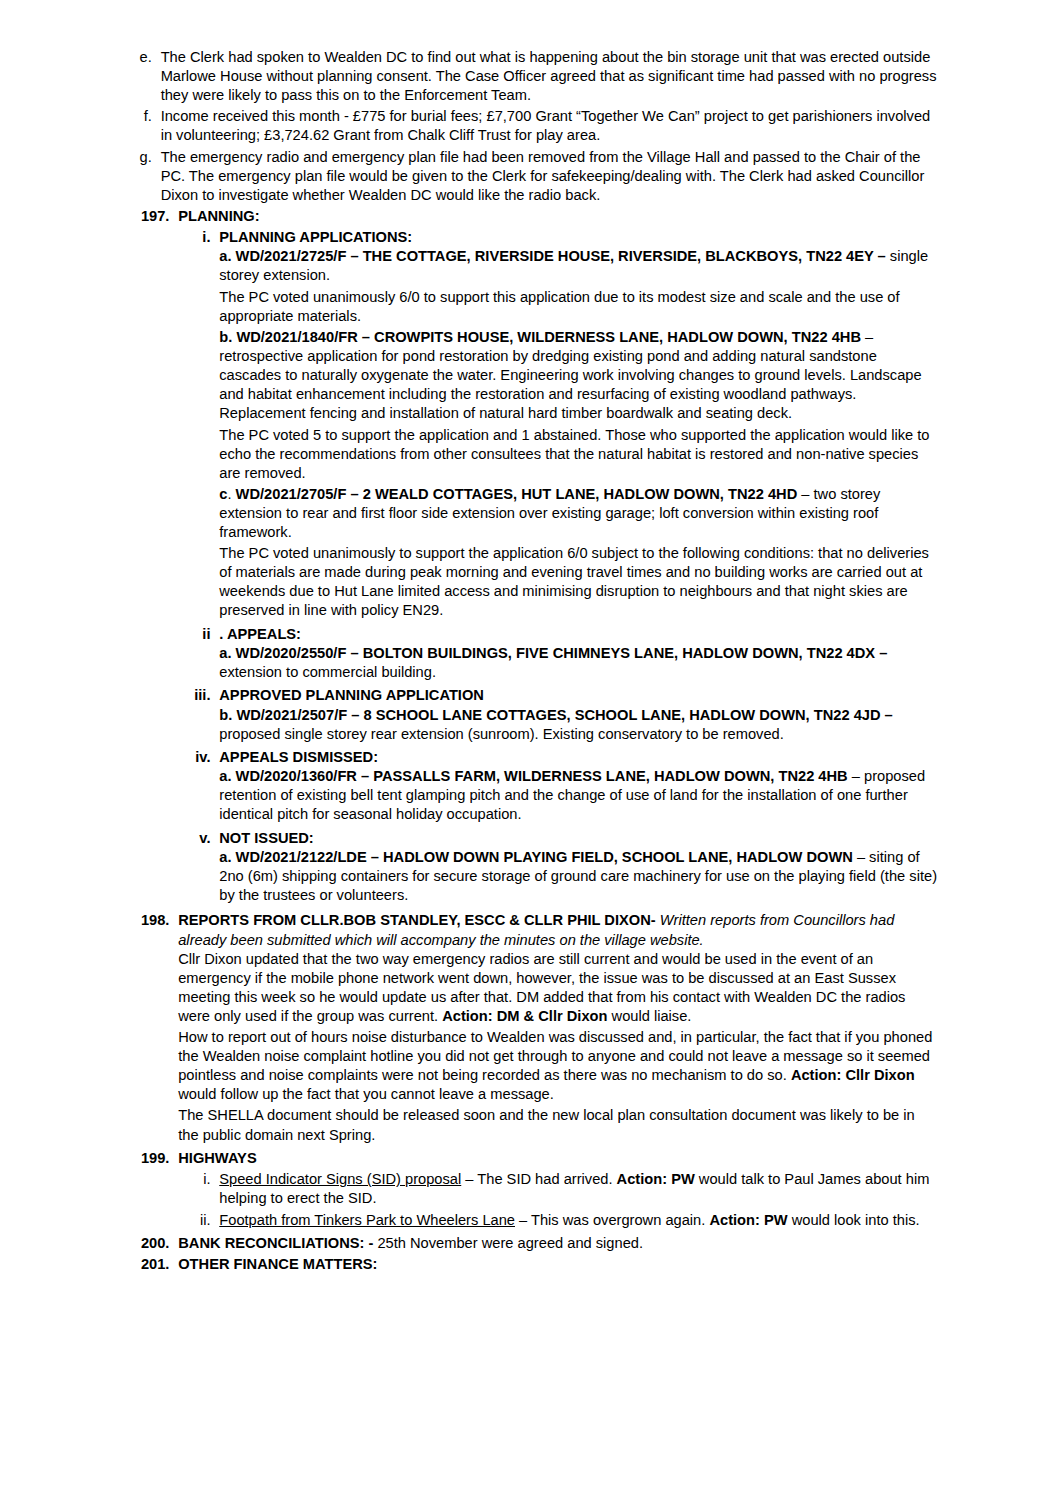e. The Clerk had spoken to Wealden DC to find out what is happening about the bin storage unit that was erected outside Marlowe House without planning consent. The Case Officer agreed that as significant time had passed with no progress they were likely to pass this on to the Enforcement Team.
f. Income received this month - £775 for burial fees; £7,700 Grant “Together We Can” project to get parishioners involved in volunteering; £3,724.62 Grant from Chalk Cliff Trust for play area.
g. The emergency radio and emergency plan file had been removed from the Village Hall and passed to the Chair of the PC. The emergency plan file would be given to the Clerk for safekeeping/dealing with. The Clerk had asked Councillor Dixon to investigate whether Wealden DC would like the radio back.
197. PLANNING:
i. PLANNING APPLICATIONS:
a. WD/2021/2725/F – THE COTTAGE, RIVERSIDE HOUSE, RIVERSIDE, BLACKBOYS, TN22 4EY – single storey extension.
The PC voted unanimously 6/0 to support this application due to its modest size and scale and the use of appropriate materials.
b. WD/2021/1840/FR – CROWPITS HOUSE, WILDERNESS LANE, HADLOW DOWN, TN22 4HB – retrospective application for pond restoration by dredging existing pond and adding natural sandstone cascades to naturally oxygenate the water. Engineering work involving changes to ground levels. Landscape and habitat enhancement including the restoration and resurfacing of existing woodland pathways. Replacement fencing and installation of natural hard timber boardwalk and seating deck.
The PC voted 5 to support the application and 1 abstained. Those who supported the application would like to echo the recommendations from other consultees that the natural habitat is restored and non-native species are removed.
c. WD/2021/2705/F – 2 WEALD COTTAGES, HUT LANE, HADLOW DOWN, TN22 4HD – two storey extension to rear and first floor side extension over existing garage; loft conversion within existing roof framework.
The PC voted unanimously to support the application 6/0 subject to the following conditions: that no deliveries of materials are made during peak morning and evening travel times and no building works are carried out at weekends due to Hut Lane limited access and minimising disruption to neighbours and that night skies are preserved in line with policy EN29.
ii . APPEALS:
a. WD/2020/2550/F – BOLTON BUILDINGS, FIVE CHIMNEYS LANE, HADLOW DOWN, TN22 4DX – extension to commercial building.
iii. APPROVED PLANNING APPLICATION
b. WD/2021/2507/F – 8 SCHOOL LANE COTTAGES, SCHOOL LANE, HADLOW DOWN, TN22 4JD – proposed single storey rear extension (sunroom). Existing conservatory to be removed.
iv. APPEALS DISMISSED:
a. WD/2020/1360/FR – PASSALLS FARM, WILDERNESS LANE, HADLOW DOWN, TN22 4HB – proposed retention of existing bell tent glamping pitch and the change of use of land for the installation of one further identical pitch for seasonal holiday occupation.
v. NOT ISSUED:
a. WD/2021/2122/LDE – HADLOW DOWN PLAYING FIELD, SCHOOL LANE, HADLOW DOWN – siting of 2no (6m) shipping containers for secure storage of ground care machinery for use on the playing field (the site) by the trustees or volunteers.
198. REPORTS FROM CLLR.BOB STANDLEY, ESCC & CLLR PHIL DIXON- Written reports from Councillors had already been submitted which will accompany the minutes on the village website.
Cllr Dixon updated that the two way emergency radios are still current and would be used in the event of an emergency if the mobile phone network went down, however, the issue was to be discussed at an East Sussex meeting this week so he would update us after that. DM added that from his contact with Wealden DC the radios were only used if the group was current. Action: DM & Cllr Dixon would liaise.
How to report out of hours noise disturbance to Wealden was discussed and, in particular, the fact that if you phoned the Wealden noise complaint hotline you did not get through to anyone and could not leave a message so it seemed pointless and noise complaints were not being recorded as there was no mechanism to do so. Action: Cllr Dixon would follow up the fact that you cannot leave a message.
The SHELLA document should be released soon and the new local plan consultation document was likely to be in the public domain next Spring.
199. HIGHWAYS
i. Speed Indicator Signs (SID) proposal – The SID had arrived. Action: PW would talk to Paul James about him helping to erect the SID.
ii. Footpath from Tinkers Park to Wheelers Lane – This was overgrown again. Action: PW would look into this.
200. BANK RECONCILIATIONS: - 25th November were agreed and signed.
201. OTHER FINANCE MATTERS: